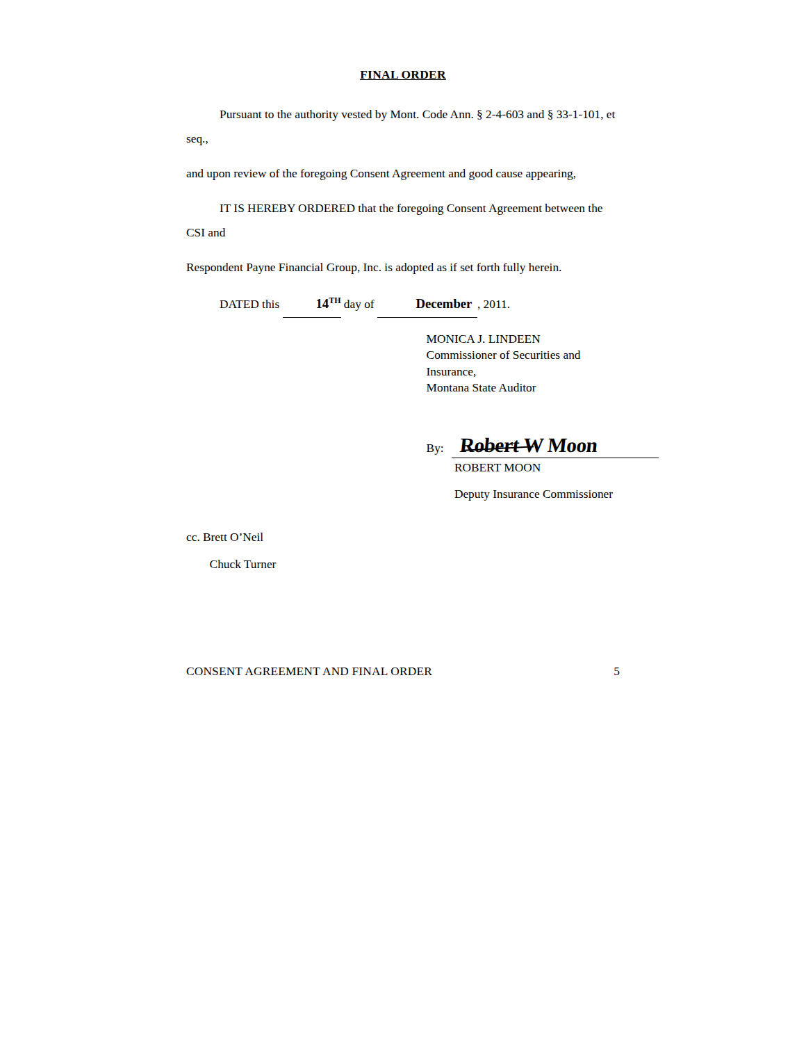FINAL ORDER
Pursuant to the authority vested by Mont. Code Ann. § 2-4-603 and § 33-1-101, et seq.,
and upon review of the foregoing Consent Agreement and good cause appearing,
IT IS HEREBY ORDERED that the foregoing Consent Agreement between the CSI and
Respondent Payne Financial Group, Inc. is adopted as if set forth fully herein.
DATED this 14 TH day of December, 2011.
MONICA J. LINDEEN
Commissioner of Securities and Insurance,
Montana State Auditor
By: Robert W Moon
ROBERT MOON
Deputy Insurance Commissioner
cc. Brett O’Neil
Chuck Turner
CONSENT AGREEMENT AND FINAL ORDER 5